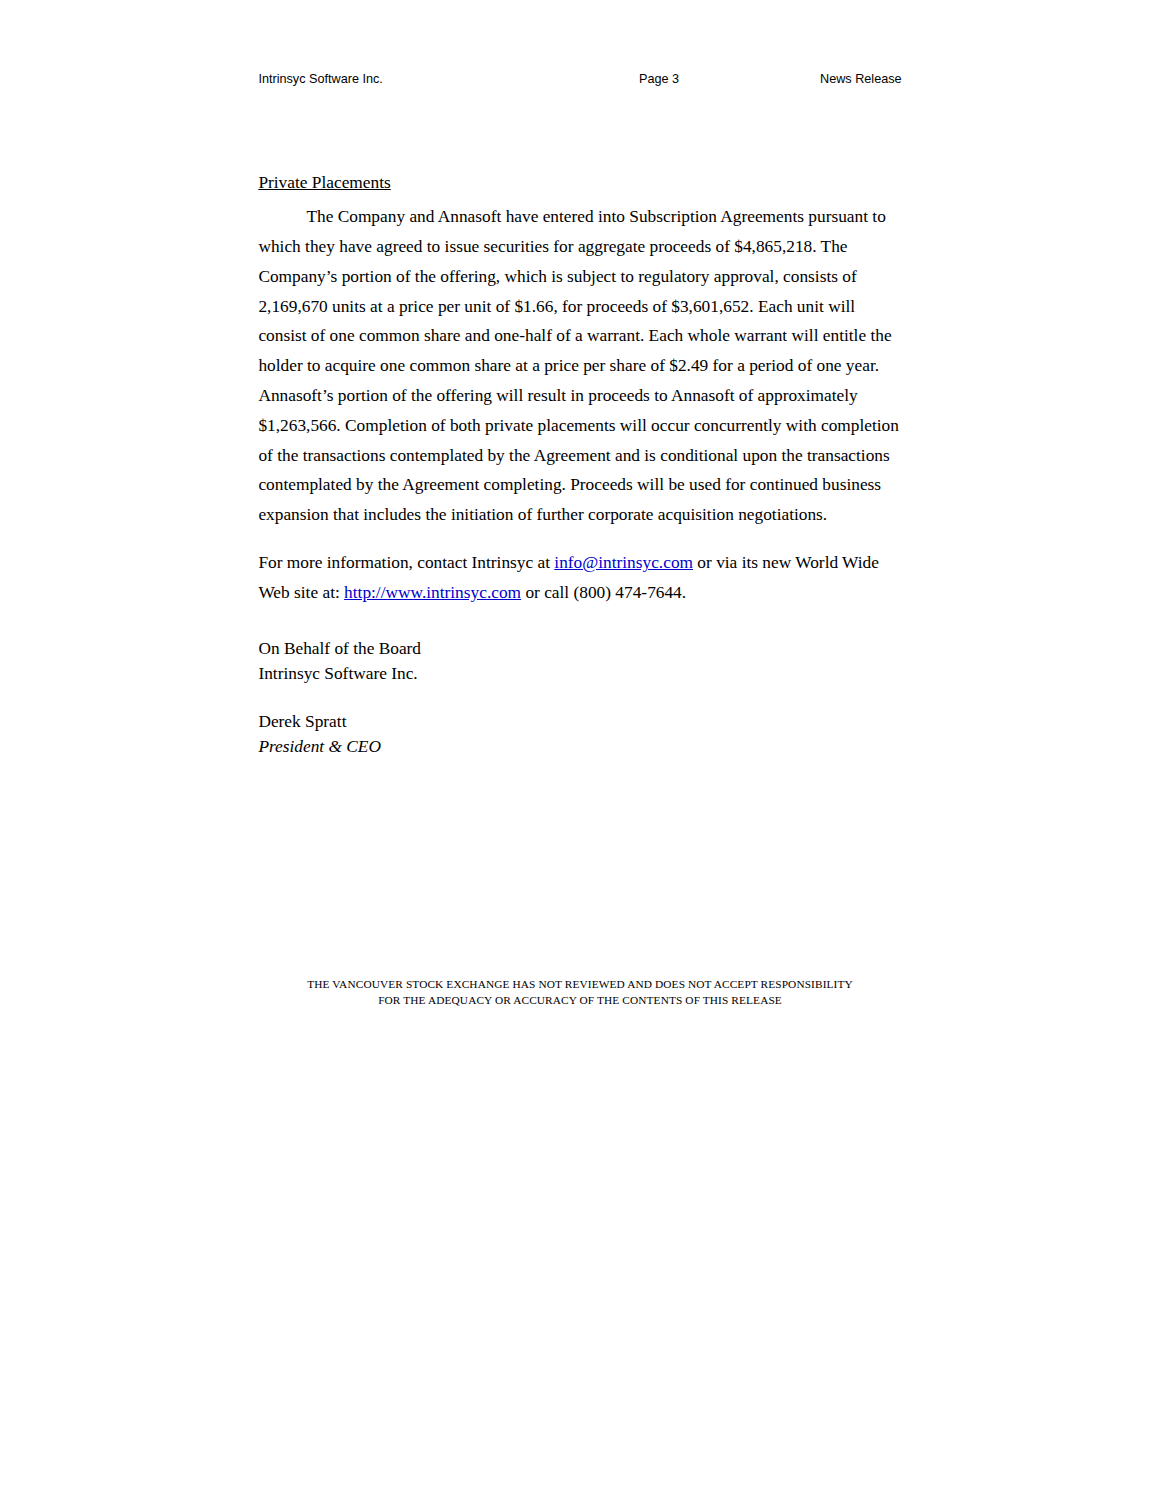Intrinsyc Software Inc.
Page 3
News Release
Private Placements
The Company and Annasoft have entered into Subscription Agreements pursuant to which they have agreed to issue securities for aggregate proceeds of $4,865,218. The Company’s portion of the offering, which is subject to regulatory approval, consists of 2,169,670 units at a price per unit of $1.66, for proceeds of $3,601,652. Each unit will consist of one common share and one-half of a warrant. Each whole warrant will entitle the holder to acquire one common share at a price per share of $2.49 for a period of one year. Annasoft’s portion of the offering will result in proceeds to Annasoft of approximately $1,263,566. Completion of both private placements will occur concurrently with completion of the transactions contemplated by the Agreement and is conditional upon the transactions contemplated by the Agreement completing. Proceeds will be used for continued business expansion that includes the initiation of further corporate acquisition negotiations.
For more information, contact Intrinsyc at info@intrinsyc.com or via its new World Wide Web site at: http://www.intrinsyc.com or call (800) 474-7644.
On Behalf of the Board
Intrinsyc Software Inc.
Derek Spratt
President & CEO
THE VANCOUVER STOCK EXCHANGE HAS NOT REVIEWED AND DOES NOT ACCEPT RESPONSIBILITY
FOR THE ADEQUACY OR ACCURACY OF THE CONTENTS OF THIS RELEASE